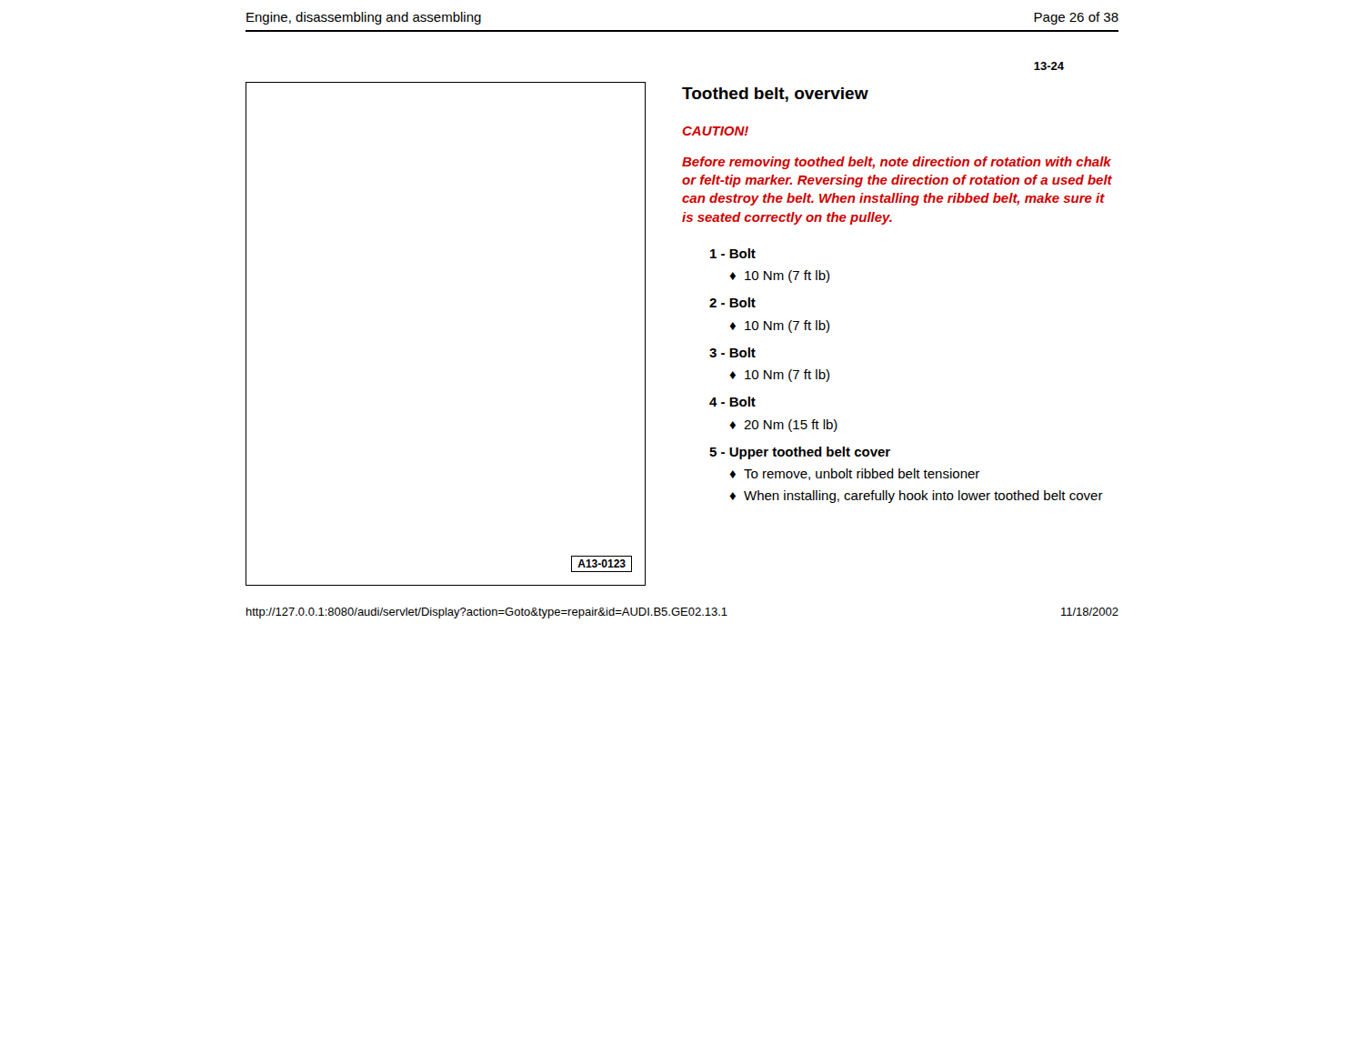Engine, disassembling and assembling
Page 26 of 38
13-24
A13-0123
Toothed belt, overview
CAUTION!
Before removing toothed belt, note direction of rotation with chalk or felt-tip marker. Reversing the direction of rotation of a used belt can destroy the belt. When installing the ribbed belt, make sure it is seated correctly on the pulley.
1 - Bolt
10 Nm (7 ft lb)
2 - Bolt
10 Nm (7 ft lb)
3 - Bolt
10 Nm (7 ft lb)
4 - Bolt
20 Nm (15 ft lb)
5 - Upper toothed belt cover
To remove, unbolt ribbed belt tensioner
When installing, carefully hook into lower toothed belt cover
http://127.0.0.1:8080/audi/servlet/Display?action=Goto&type=repair&id=AUDI.B5.GE02.13.1
11/18/2002